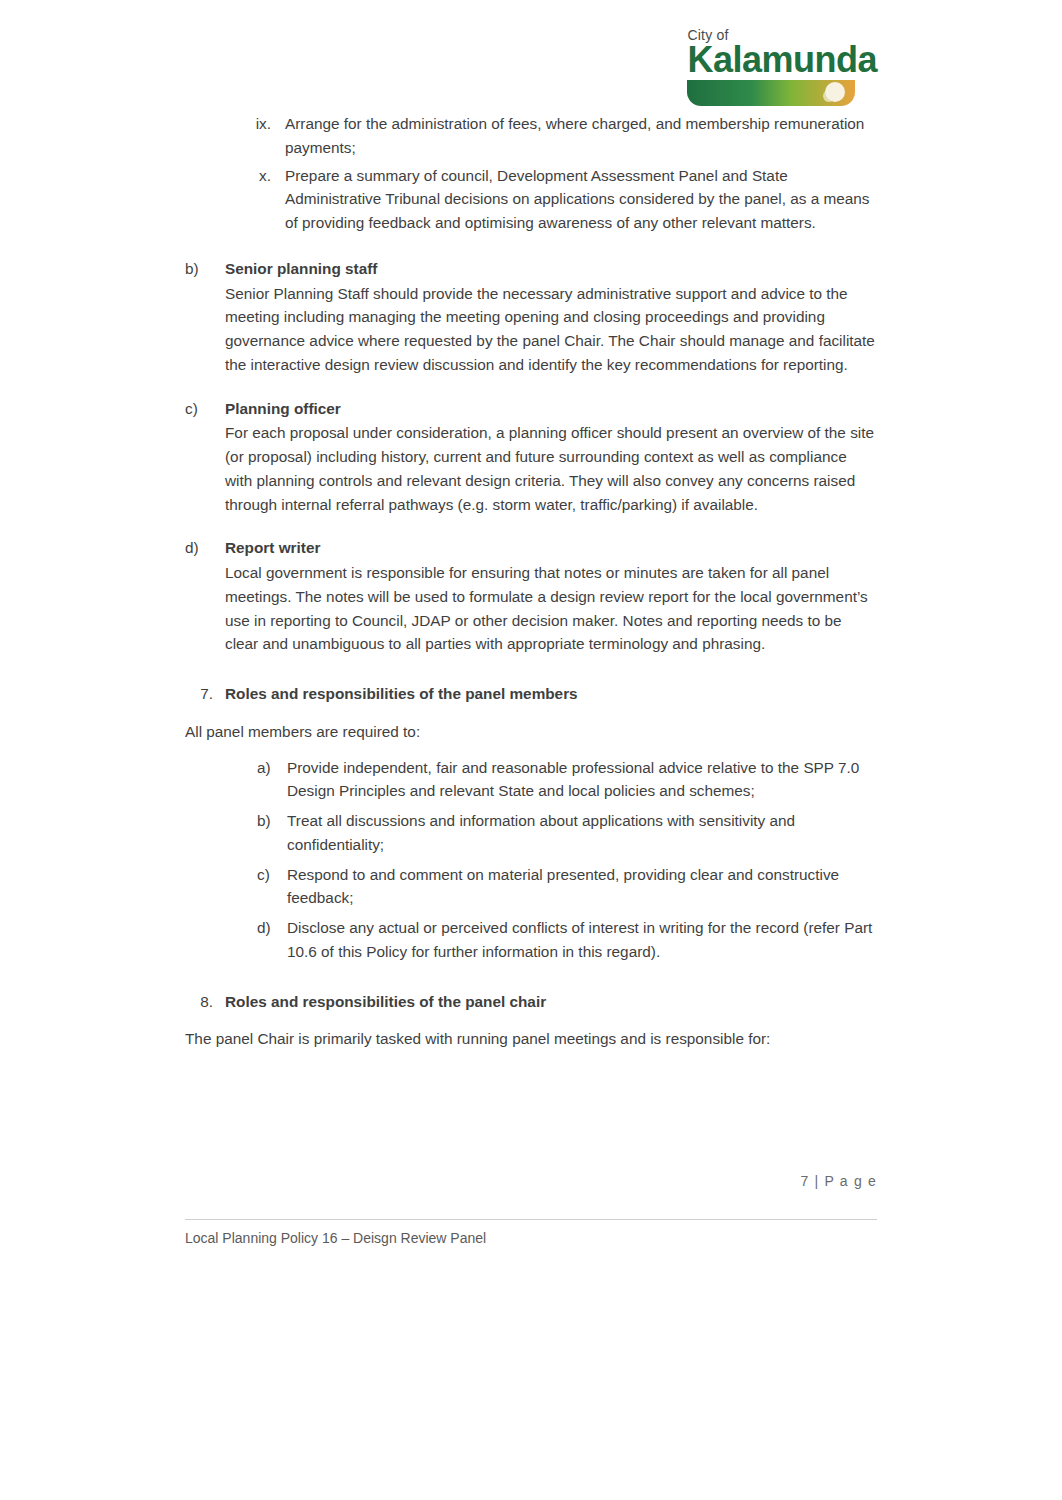City of
Kalamunda
ix. Arrange for the administration of fees, where charged, and membership remuneration payments;
x. Prepare a summary of council, Development Assessment Panel and State Administrative Tribunal decisions on applications considered by the panel, as a means of providing feedback and optimising awareness of any other relevant matters.
b)
Senior planning staff
Senior Planning Staff should provide the necessary administrative support and advice to the meeting including managing the meeting opening and closing proceedings and providing governance advice where requested by the panel Chair. The Chair should manage and facilitate the interactive design review discussion and identify the key recommendations for reporting.
c)
Planning officer
For each proposal under consideration, a planning officer should present an overview of the site (or proposal) including history, current and future surrounding context as well as compliance with planning controls and relevant design criteria. They will also convey any concerns raised through internal referral pathways (e.g. storm water, traffic/parking) if available.
d)
Report writer
Local government is responsible for ensuring that notes or minutes are taken for all panel meetings. The notes will be used to formulate a design review report for the local government’s use in reporting to Council, JDAP or other decision maker. Notes and reporting needs to be clear and unambiguous to all parties with appropriate terminology and phrasing.
7. Roles and responsibilities of the panel members
All panel members are required to:
a) Provide independent, fair and reasonable professional advice relative to the SPP 7.0 Design Principles and relevant State and local policies and schemes;
b) Treat all discussions and information about applications with sensitivity and confidentiality;
c) Respond to and comment on material presented, providing clear and constructive feedback;
d) Disclose any actual or perceived conflicts of interest in writing for the record (refer Part 10.6 of this Policy for further information in this regard).
8. Roles and responsibilities of the panel chair
The panel Chair is primarily tasked with running panel meetings and is responsible for:
7 | P a g e
Local Planning Policy 16 – Deisgn Review Panel